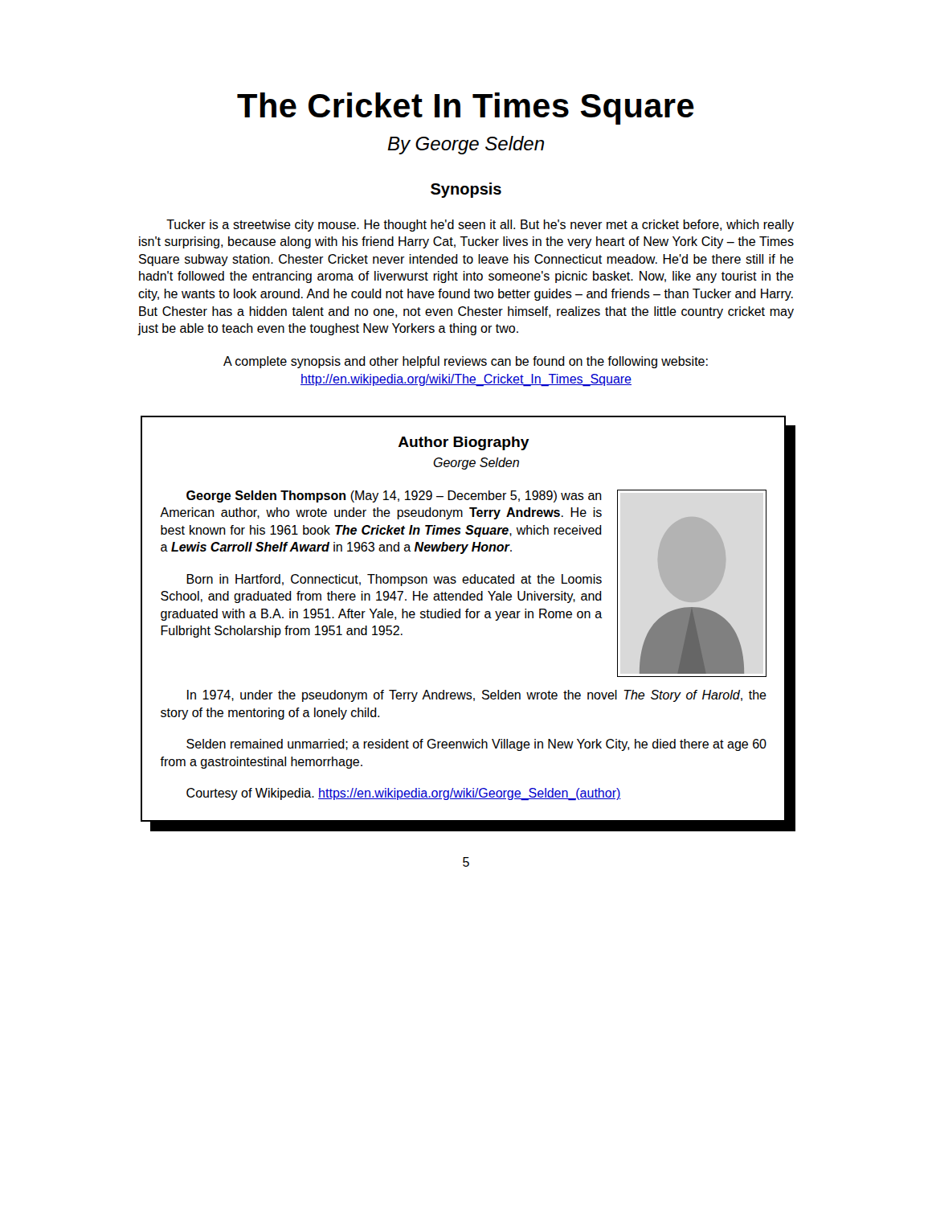The Cricket In Times Square
By George Selden
Synopsis
Tucker is a streetwise city mouse. He thought he'd seen it all. But he's never met a cricket before, which really isn't surprising, because along with his friend Harry Cat, Tucker lives in the very heart of New York City – the Times Square subway station. Chester Cricket never intended to leave his Connecticut meadow. He'd be there still if he hadn't followed the entrancing aroma of liverwurst right into someone's picnic basket. Now, like any tourist in the city, he wants to look around. And he could not have found two better guides – and friends – than Tucker and Harry. But Chester has a hidden talent and no one, not even Chester himself, realizes that the little country cricket may just be able to teach even the toughest New Yorkers a thing or two.
A complete synopsis and other helpful reviews can be found on the following website:
http://en.wikipedia.org/wiki/The_Cricket_In_Times_Square
Author Biography
George Selden
George Selden Thompson (May 14, 1929 – December 5, 1989) was an American author, who wrote under the pseudonym Terry Andrews. He is best known for his 1961 book The Cricket In Times Square, which received a Lewis Carroll Shelf Award in 1963 and a Newbery Honor.
Born in Hartford, Connecticut, Thompson was educated at the Loomis School, and graduated from there in 1947. He attended Yale University, and graduated with a B.A. in 1951. After Yale, he studied for a year in Rome on a Fulbright Scholarship from 1951 and 1952.
In 1974, under the pseudonym of Terry Andrews, Selden wrote the novel The Story of Harold, the story of the mentoring of a lonely child.
Selden remained unmarried; a resident of Greenwich Village in New York City, he died there at age 60 from a gastrointestinal hemorrhage.
Courtesy of Wikipedia. https://en.wikipedia.org/wiki/George_Selden_(author)
5